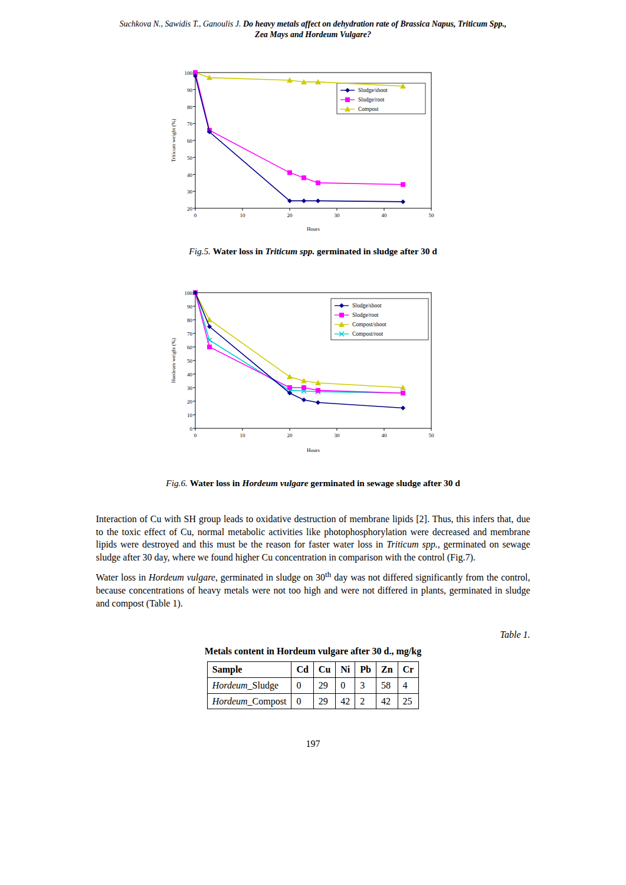Suchkova N., Sawidis T., Ganoulis J. Do heavy metals affect on dehydration rate of Brassica Napus, Triticum Spp.,
Zea Mays and Hordeum Vulgare?
100 90 80 70 60 50 40 30 20 0 10 20 30 40 50 Hours Triticum weight (%) Sludge/shoot Sludge/root Compost
Fig.5. Water loss in Triticum spp. germinated in sludge after 30 d
100 90 80 70 60 50 40 30 20 10 0 0 10 20 30 40 50 Hours Hordeum weight (%) Sludge/shoot Sludge/root Compost/shoot Compost/root
Fig.6. Water loss in Hordeum vulgare germinated in sewage sludge after 30 d
Interaction of Cu with SH group leads to oxidative destruction of membrane lipids [2]. Thus, this infers that, due to the toxic effect of Cu, normal metabolic activities like photophosphorylation were decreased and membrane lipids were destroyed and this must be the reason for faster water loss in Triticum spp., germinated on sewage sludge after 30 day, where we found higher Cu concentration in comparison with the control (Fig.7).
Water loss in Hordeum vulgare, germinated in sludge on 30th day was not differed significantly from the control, because concentrations of heavy metals were not too high and were not differed in plants, germinated in sludge and compost (Table 1).
Table 1.
Metals content in Hordeum vulgare after 30 d., mg/kg
| Sample | Cd | Cu | Ni | Pb | Zn | Cr |
| --- | --- | --- | --- | --- | --- | --- |
| Hordeum_ Sludge | 0 | 29 | 0 | 3 | 58 | 4 |
| Hordeum_ Compost | 0 | 29 | 42 | 2 | 42 | 25 |
197